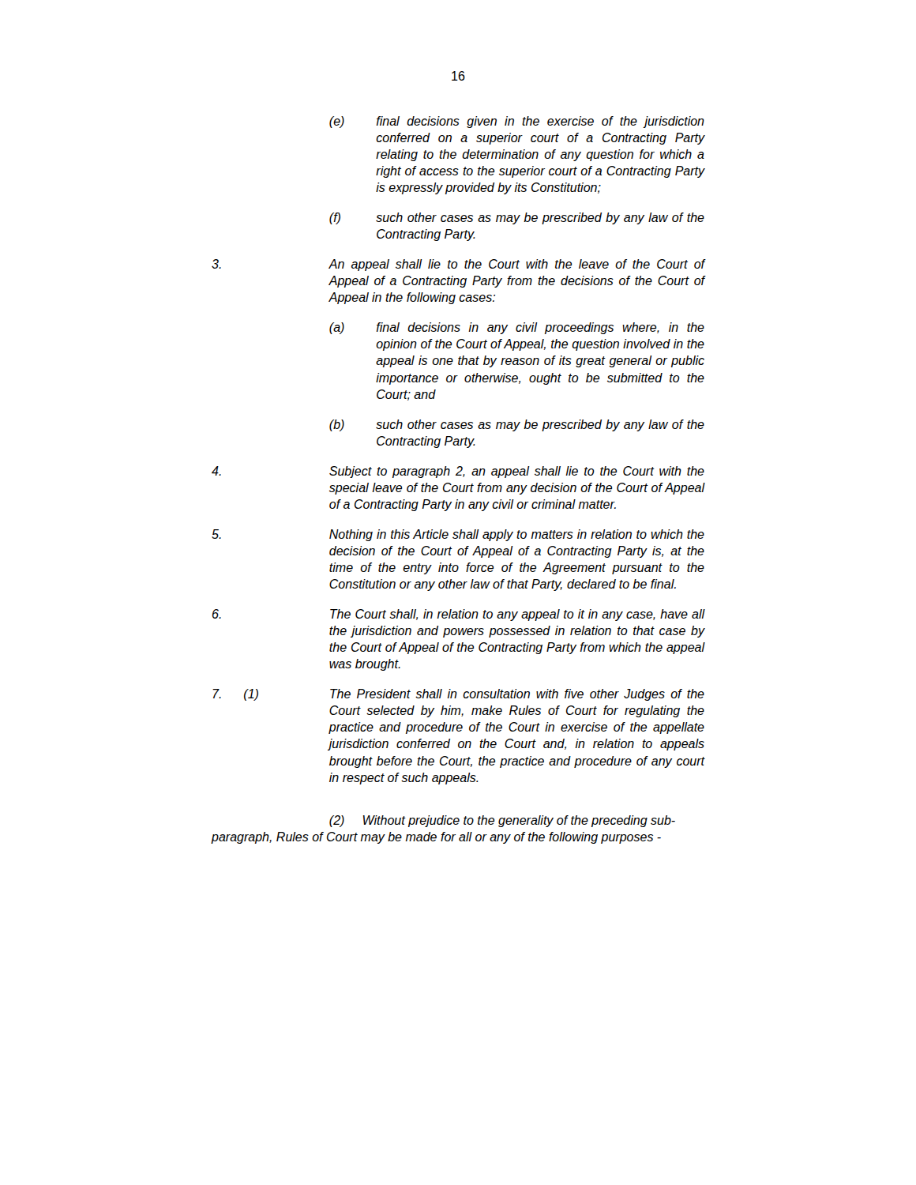16
(e) final decisions given in the exercise of the jurisdiction conferred on a superior court of a Contracting Party relating to the determination of any question for which a right of access to the superior court of a Contracting Party is expressly provided by its Constitution;
(f) such other cases as may be prescribed by any law of the Contracting Party.
3. An appeal shall lie to the Court with the leave of the Court of Appeal of a Contracting Party from the decisions of the Court of Appeal in the following cases:
(a) final decisions in any civil proceedings where, in the opinion of the Court of Appeal, the question involved in the appeal is one that by reason of its great general or public importance or otherwise, ought to be submitted to the Court; and
(b) such other cases as may be prescribed by any law of the Contracting Party.
4. Subject to paragraph 2, an appeal shall lie to the Court with the special leave of the Court from any decision of the Court of Appeal of a Contracting Party in any civil or criminal matter.
5. Nothing in this Article shall apply to matters in relation to which the decision of the Court of Appeal of a Contracting Party is, at the time of the entry into force of the Agreement pursuant to the Constitution or any other law of that Party, declared to be final.
6. The Court shall, in relation to any appeal to it in any case, have all the jurisdiction and powers possessed in relation to that case by the Court of Appeal of the Contracting Party from which the appeal was brought.
7.(1) The President shall in consultation with five other Judges of the Court selected by him, make Rules of Court for regulating the practice and procedure of the Court in exercise of the appellate jurisdiction conferred on the Court and, in relation to appeals brought before the Court, the practice and procedure of any court in respect of such appeals.
(2) Without prejudice to the generality of the preceding sub-paragraph, Rules of Court may be made for all or any of the following purposes -